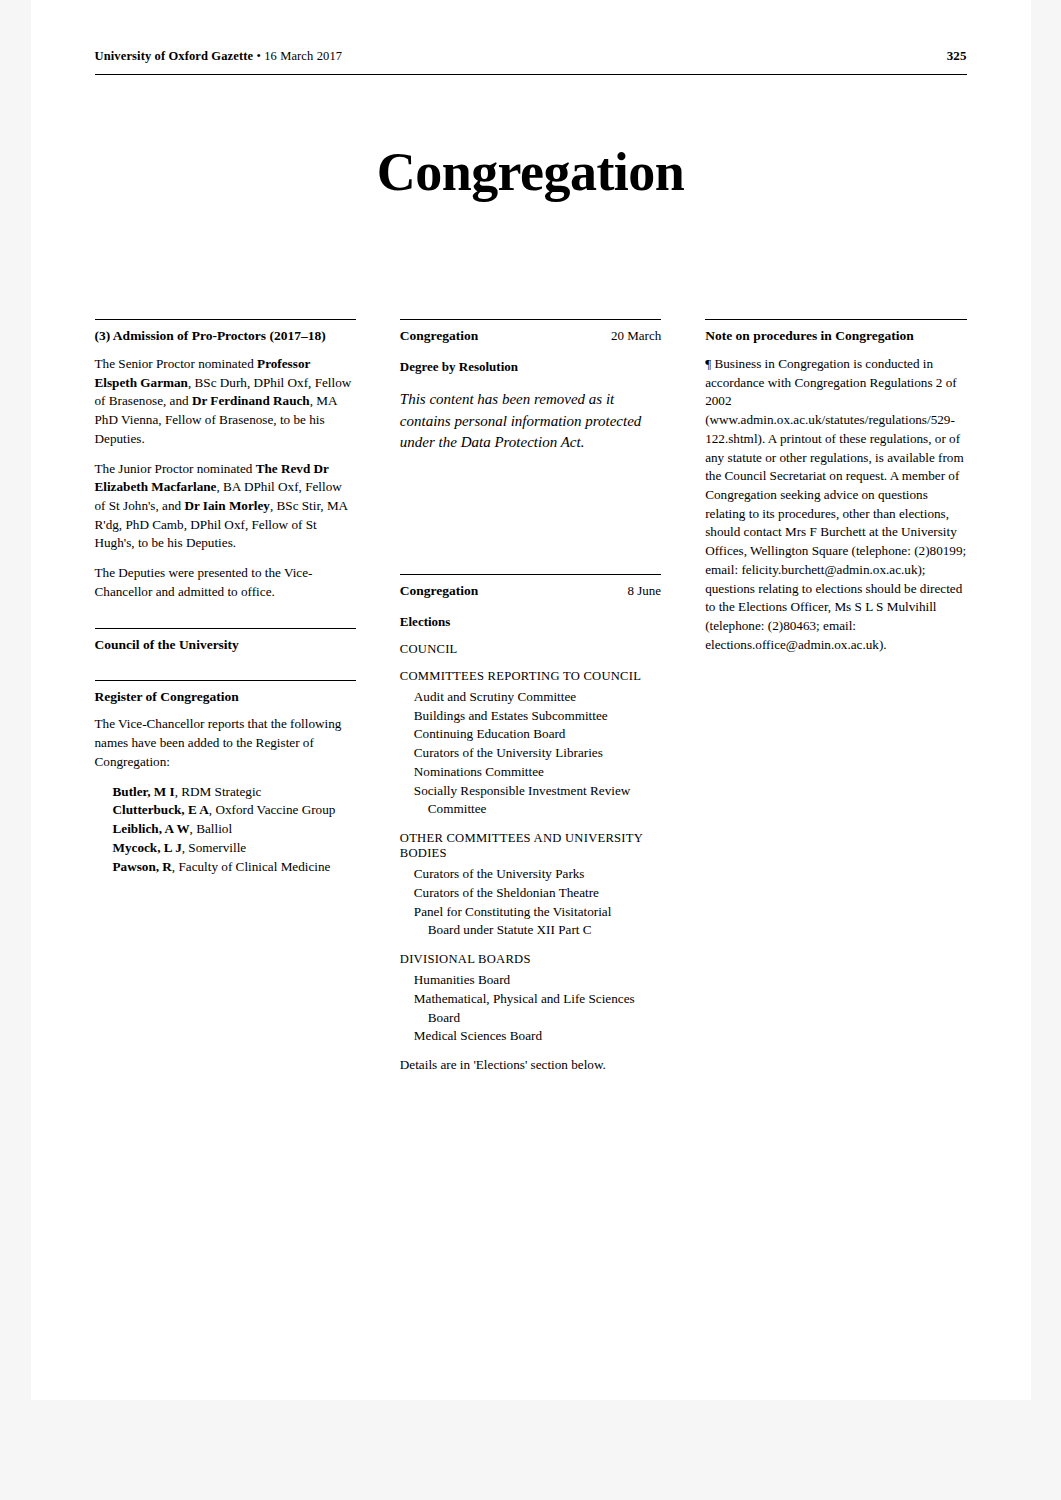University of Oxford Gazette • 16 March 2017
325
Congregation
(3) Admission of Pro-Proctors (2017–18)
The Senior Proctor nominated Professor Elspeth Garman, BSc Durh, DPhil Oxf, Fellow of Brasenose, and Dr Ferdinand Rauch, MA PhD Vienna, Fellow of Brasenose, to be his Deputies.
The Junior Proctor nominated The Revd Dr Elizabeth Macfarlane, BA DPhil Oxf, Fellow of St John's, and Dr Iain Morley, BSc Stir, MA R'dg, PhD Camb, DPhil Oxf, Fellow of St Hugh's, to be his Deputies.
The Deputies were presented to the Vice-Chancellor and admitted to office.
Council of the University
Register of Congregation
The Vice-Chancellor reports that the following names have been added to the Register of Congregation:
Butler, M I, RDM Strategic
Clutterbuck, E A, Oxford Vaccine Group
Leiblich, A W, Balliol
Mycock, L J, Somerville
Pawson, R, Faculty of Clinical Medicine
Congregation 20 March
Degree by Resolution
This content has been removed as it contains personal information protected under the Data Protection Act.
Congregation 8 June
Elections
COUNCIL
COMMITTEES REPORTING TO COUNCIL
Audit and Scrutiny Committee
Buildings and Estates Subcommittee
Continuing Education Board
Curators of the University Libraries
Nominations Committee
Socially Responsible Investment Review
Committee
OTHER COMMITTEES AND UNIVERSITY BODIES
Curators of the University Parks
Curators of the Sheldonian Theatre
Panel for Constituting the Visitatorial
Board under Statute XII Part C
DIVISIONAL BOARDS
Humanities Board
Mathematical, Physical and Life Sciences
Board
Medical Sciences Board
Details are in 'Elections' section below.
Note on procedures in Congregation
¶ Business in Congregation is conducted in accordance with Congregation Regulations 2 of 2002 (www.admin.ox.ac.uk/statutes/regulations/529-122.shtml). A printout of these regulations, or of any statute or other regulations, is available from the Council Secretariat on request. A member of Congregation seeking advice on questions relating to its procedures, other than elections, should contact Mrs F Burchett at the University Offices, Wellington Square (telephone: (2)80199; email: felicity.burchett@admin.ox.ac.uk); questions relating to elections should be directed to the Elections Officer, Ms S L S Mulvihill (telephone: (2)80463; email: elections.office@admin.ox.ac.uk).